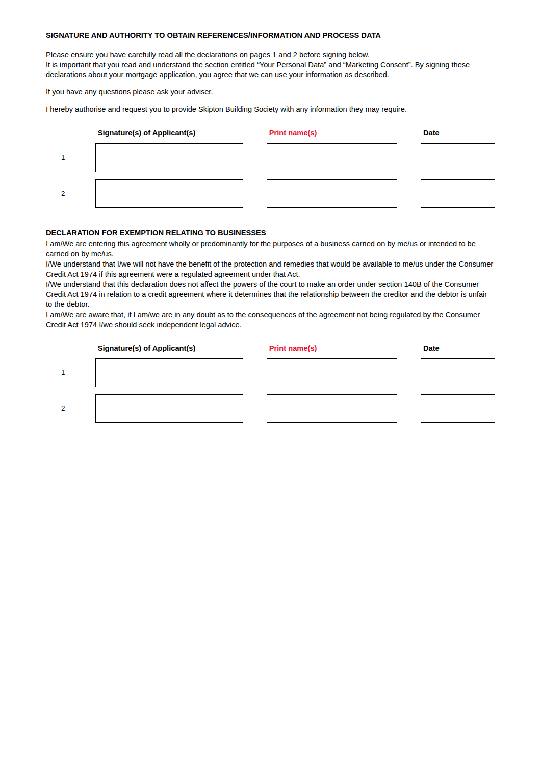Signature and Authority to Obtain References/Information and Process Data
Please ensure you have carefully read all the declarations on pages 1 and 2 before signing below.
It is important that you read and understand the section entitled “Your Personal Data” and “Marketing Consent”. By signing these declarations about your mortgage application, you agree that we can use your information as described.
If you have any questions please ask your adviser.
I hereby authorise and request you to provide Skipton Building Society with any information they may require.
| | Signature(s) of Applicant(s) | | Print name(s) | | Date |
| --- | --- | --- | --- | --- | --- |
| 1 | | | | | |
| 2 | | | | | |
Declaration for Exemption Relating to Businesses
I am/We are entering this agreement wholly or predominantly for the purposes of a business carried on by me/us or intended to be carried on by me/us.
I/We understand that I/we will not have the benefit of the protection and remedies that would be available to me/us under the Consumer Credit Act 1974 if this agreement were a regulated agreement under that Act.
I/We understand that this declaration does not affect the powers of the court to make an order under section 140B of the Consumer Credit Act 1974 in relation to a credit agreement where it determines that the relationship between the creditor and the debtor is unfair to the debtor.
I am/We are aware that, if I am/we are in any doubt as to the consequences of the agreement not being regulated by the Consumer Credit Act 1974 I/we should seek independent legal advice.
| | Signature(s) of Applicant(s) | | Print name(s) | | Date |
| --- | --- | --- | --- | --- | --- |
| 1 | | | | | |
| 2 | | | | | |